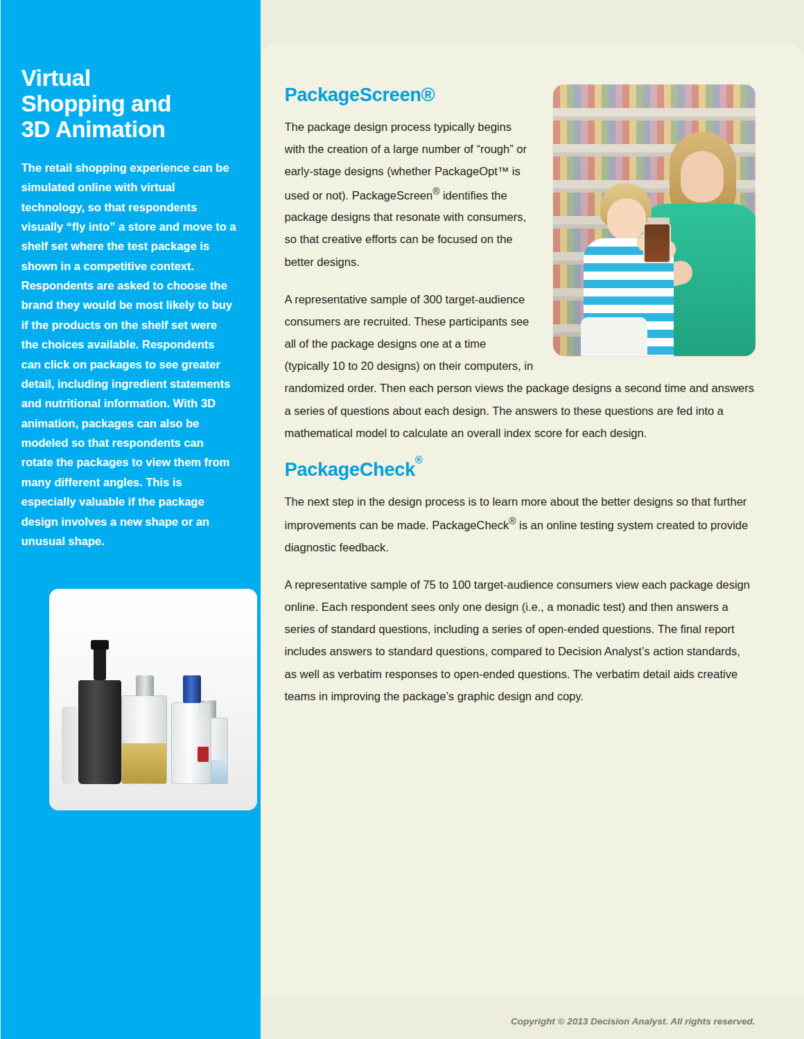Virtual
Shopping and
3D Animation
The retail shopping experience can be simulated online with virtual technology, so that respondents visually “fly into” a store and move to a shelf set where the test package is shown in a competitive context. Respondents are asked to choose the brand they would be most likely to buy if the products on the shelf set were the choices available. Respondents can click on packages to see greater detail, including ingredient statements and nutritional information. With 3D animation, packages can also be modeled so that respondents can rotate the packages to view them from many different angles. This is especially valuable if the package design involves a new shape or an unusual shape.
PackageScreen®
The package design process typically begins with the creation of a large number of “rough” or early-stage designs (whether PackageOpt™ is used or not). PackageScreen® identifies the package designs that resonate with consumers, so that creative efforts can be focused on the better designs.
A representative sample of 300 target-audience consumers are recruited. These participants see all of the package designs one at a time (typically 10 to 20 designs) on their computers, in randomized order. Then each person views the package designs a second time and answers a series of questions about each design. The answers to these questions are fed into a mathematical model to calculate an overall index score for each design.
PackageCheck®
The next step in the design process is to learn more about the better designs so that further improvements can be made. PackageCheck® is an online testing system created to provide diagnostic feedback.
A representative sample of 75 to 100 target-audience consumers view each package design online. Each respondent sees only one design (i.e., a monadic test) and then answers a series of standard questions, including a series of open-ended questions. The final report includes answers to standard questions, compared to Decision Analyst’s action standards, as well as verbatim responses to open-ended questions. The verbatim detail aids creative teams in improving the package’s graphic design and copy.
Copyright © 2013 Decision Analyst. All rights reserved.